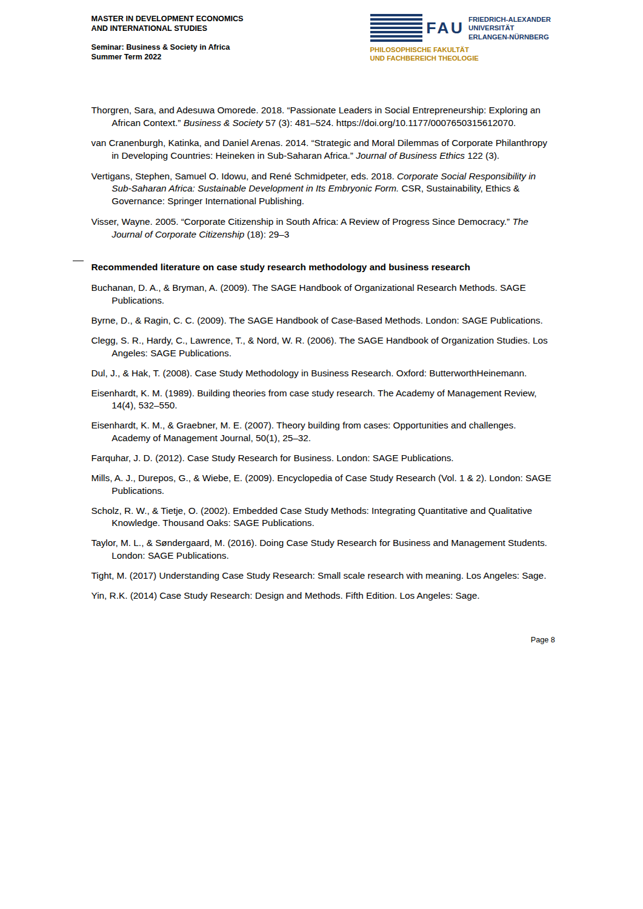Master in Development Economics
and International Studies
Seminar: Business & Society in Africa
Summer Term 2022
FAU FRIEDRICH-ALEXANDER
UNIVERSITÄT
ERLANGEN-NÜRNBERG
PHILOSOPHISCHE FAKULTÄT
UND FACHBEREICH THEOLOGIE
Thorgren, Sara, and Adesuwa Omorede. 2018. “Passionate Leaders in Social Entrepreneurship: Exploring an African Context.” Business & Society 57 (3): 481–524. https://doi.org/10.1177/0007650315612070.
van Cranenburgh, Katinka, and Daniel Arenas. 2014. “Strategic and Moral Dilemmas of Corporate Philanthropy in Developing Countries: Heineken in Sub-Saharan Africa.” Journal of Business Ethics 122 (3).
Vertigans, Stephen, Samuel O. Idowu, and René Schmidpeter, eds. 2018. Corporate Social Responsibility in Sub-Saharan Africa: Sustainable Development in Its Embryonic Form. CSR, Sustainability, Ethics & Governance: Springer International Publishing.
Visser, Wayne. 2005. “Corporate Citizenship in South Africa: A Review of Progress Since Democracy.” The Journal of Corporate Citizenship (18): 29–3
Recommended literature on case study research methodology and business research
Buchanan, D. A., & Bryman, A. (2009). The SAGE Handbook of Organizational Research Methods. SAGE Publications.
Byrne, D., & Ragin, C. C. (2009). The SAGE Handbook of Case-Based Methods. London: SAGE Publications.
Clegg, S. R., Hardy, C., Lawrence, T., & Nord, W. R. (2006). The SAGE Handbook of Organization Studies. Los Angeles: SAGE Publications.
Dul, J., & Hak, T. (2008). Case Study Methodology in Business Research. Oxford: ButterworthHeinemann.
Eisenhardt, K. M. (1989). Building theories from case study research. The Academy of Management Review, 14(4), 532–550.
Eisenhardt, K. M., & Graebner, M. E. (2007). Theory building from cases: Opportunities and challenges. Academy of Management Journal, 50(1), 25–32.
Farquhar, J. D. (2012). Case Study Research for Business. London: SAGE Publications.
Mills, A. J., Durepos, G., & Wiebe, E. (2009). Encyclopedia of Case Study Research (Vol. 1 & 2). London: SAGE Publications.
Scholz, R. W., & Tietje, O. (2002). Embedded Case Study Methods: Integrating Quantitative and Qualitative Knowledge. Thousand Oaks: SAGE Publications.
Taylor, M. L., & Søndergaard, M. (2016). Doing Case Study Research for Business and Management Students. London: SAGE Publications.
Tight, M. (2017) Understanding Case Study Research: Small scale research with meaning. Los Angeles: Sage.
Yin, R.K. (2014) Case Study Research: Design and Methods. Fifth Edition. Los Angeles: Sage.
Page 8